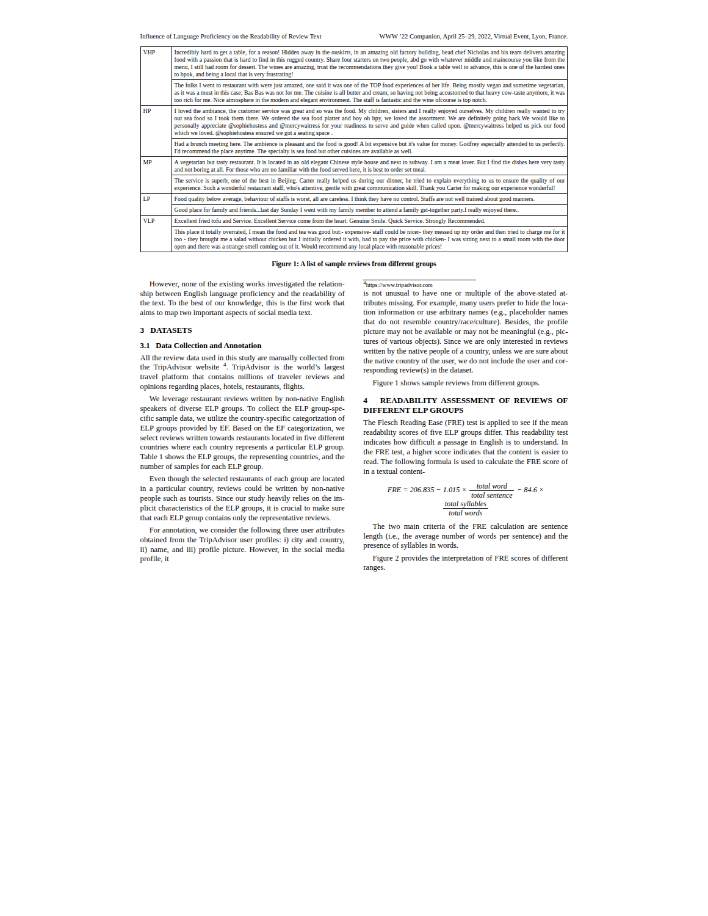Influence of Language Proficiency on the Readability of Review Text
WWW ’22 Companion, April 25–29, 2022, Virtual Event, Lyon, France.
| VHP | Incredibly hard to get a table, for a reason! Hidden away in the ouskirts, in an amazing old factory building, head chef Nicholas and his team delivers amazing food with a passion that is hard to find in this rugged country. Share four starters on two people, abd go with whatever middle and maincourse you like from the menu, I still had room for dessert. The wines are amazing, trust the recommendations they give you! Book a table well in advance, this is one of the hardest ones to bpok, and being a local that is very frustrating! |
| The folks I went to restaurant with were just amazed, one said it was one of the TOP food experiences of her life. Being mostly vegan and sometime vegetarian, as it was a must in this case; Bas Bas was not for me. The cuisine is all butter and cream, so having not being accustomed to that heavy cow-taste anymore, it was too rich for me. Nice atmosphere in the modern and elegant environment. The staff is fantastic and the wine ofcourse is top notch. |
| HP | I loved the ambiance, the customer service was great and so was the food. My children, sisters and I really enjoyed ourselves. My children really wanted to try out sea food so I took them there. We ordered the sea food platter and boy oh bpy, we loved the assortment. We are definitely going back.We would like to personally appreciate @sophiehostess and @mercywaitress for your readiness to serve and guide when called upon. @mercywaitress helped us pick our food which we loved. @sophiehostess ensured we got a seating space . |
| Had a brunch meeting here. The ambience is pleasant and the food is good! A bit expensive but it's value for money. Godfrey especially attended to us perfectly. I'd recommend the place anytime. The specialty is sea food but other cuisines are available as well. |
| MP | A vegetarian but tasty restaurant. It is located in an old elegant Chinese style house and next to subway. I am a meat lover. But I find the dishes here very tasty and not boring at all. For those who are no familiar with the food served here, it is best to order set meal. |
| The service is superb, one of the best in Beijing. Carter really helped us during our dinner, he tried to explain everything to us to ensure the quality of our experience. Such a wonderful restaurant staff, who's attentive, gentle with great communication skill. Thank you Carter for making our experience wonderful! |
| LP | Food quality below average, behaviour of staffs is worst, all are careless. I think they have no control. Staffs are not well trained about good manners. |
| Good place for family and friends...last day Sunday I went with my family member to attend a family get-together party.I really enjoyed there.. |
| VLP | Excellent fried tofu and Service. Excellent Service come from the heart. Genuine Smile. Quick Service. Strongly Recommended. |
| This place it totally overrated, I mean the food and tea was good but:- expensive- staff could be nicer- they messed up my order and then tried to charge me for it too - they brought me a salad without chicken but I initially ordered it with, had to pay the price with chicken- I was sitting next to a small room with the door open and there was a strange smell coming out of it. Would recommend any local place with reasonable prices! |
Figure 1: A list of sample reviews from different groups
However, none of the existing works investigated the relationship between English language proficiency and the readability of the text. To the best of our knowledge, this is the first work that aims to map two important aspects of social media text.
3 DATASETS
3.1 Data Collection and Annotation
All the review data used in this study are manually collected from the TripAdvisor website 4. TripAdvisor is the world’s largest travel platform that contains millions of traveler reviews and opinions regarding places, hotels, restaurants, flights.
We leverage restaurant reviews written by non-native English speakers of diverse ELP groups. To collect the ELP group-specific sample data, we utilize the country-specific categorization of ELP groups provided by EF. Based on the EF categorization, we select reviews written towards restaurants located in five different countries where each country represents a particular ELP group. Table 1 shows the ELP groups, the representing countries, and the number of samples for each ELP group.
Even though the selected restaurants of each group are located in a particular country, reviews could be written by non-native people such as tourists. Since our study heavily relies on the implicit characteristics of the ELP groups, it is crucial to make sure that each ELP group contains only the representative reviews.
For annotation, we consider the following three user attributes obtained from the TripAdvisor user profiles: i) city and country, ii) name, and iii) profile picture. However, in the social media profile, it
4https://www.tripadvisor.com
is not unusual to have one or multiple of the above-stated attributes missing. For example, many users prefer to hide the location information or use arbitrary names (e.g., placeholder names that do not resemble country/race/culture). Besides, the profile picture may not be available or may not be meaningful (e.g., pictures of various objects). Since we are only interested in reviews written by the native people of a country, unless we are sure about the native country of the user, we do not include the user and corresponding review(s) in the dataset.
Figure 1 shows sample reviews from different groups.
4 READABILITY ASSESSMENT OF REVIEWS OF DIFFERENT ELP GROUPS
The Flesch Reading Ease (FRE) test is applied to see if the mean readability scores of five ELP groups differ. This readability test indicates how difficult a passage in English is to understand. In the FRE test, a higher score indicates that the content is easier to read. The following formula is used to calculate the FRE score of in a textual content-
FRE = 206.835 − 1.015 × total word total sentence − 84.6 × total syllables total words
The two main criteria of the FRE calculation are sentence length (i.e., the average number of words per sentence) and the presence of syllables in words.
Figure 2 provides the interpretation of FRE scores of different ranges.